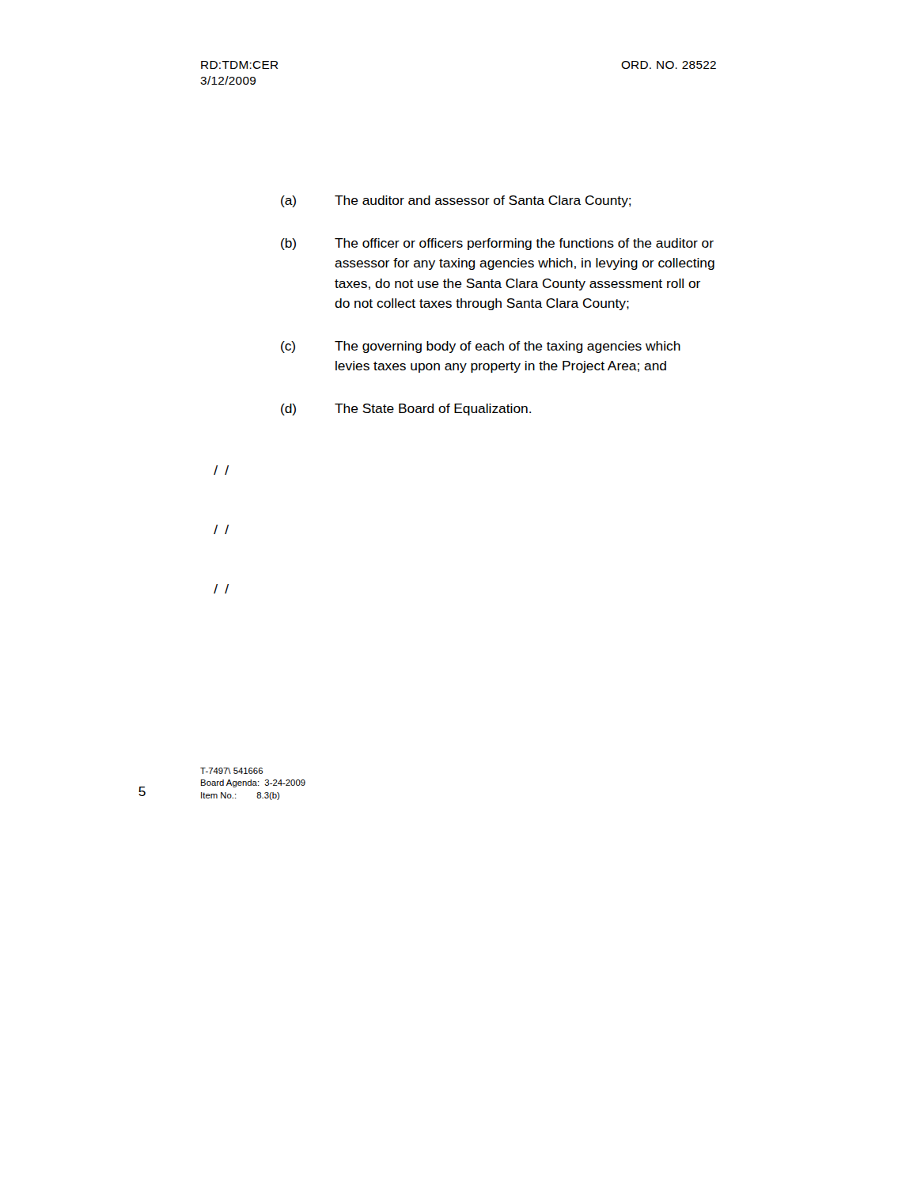RD:TDM:CER
3/12/2009
ORD. NO. 28522
(a) The auditor and assessor of Santa Clara County;
(b) The officer or officers performing the functions of the auditor or assessor for any taxing agencies which, in levying or collecting taxes, do not use the Santa Clara County assessment roll or do not collect taxes through Santa Clara County;
(c) The governing body of each of the taxing agencies which levies taxes upon any property in the Project Area; and
(d) The State Board of Equalization.
/ /
/ /
/ /
T-7497\ 541666 Board Agenda: 3-24-2009 Item No.: 8.3(b)
5